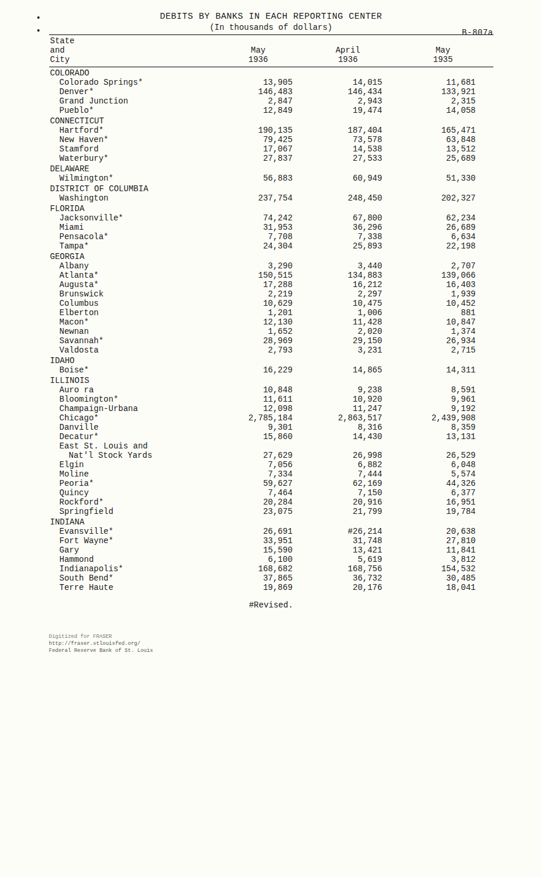•
•
DEBITS BY BANKS IN EACH REPORTING CENTER
(In thousands of dollars)
B-807a
| State and City | May 1936 | April 1936 | May 1935 |
| --- | --- | --- | --- |
| COLORADO | | | |
| Colorado Springs* | 13,905 | 14,015 | 11,681 |
| Denver* | 146,483 | 146,434 | 133,921 |
| Grand Junction | 2,847 | 2,943 | 2,315 |
| Pueblo* | 12,849 | 19,474 | 14,058 |
| CONNECTICUT | | | |
| Hartford* | 190,135 | 187,404 | 165,471 |
| New Haven* | 79,425 | 73,578 | 63,848 |
| Stamford | 17,067 | 14,538 | 13,512 |
| Waterbury* | 27,837 | 27,533 | 25,689 |
| DELAWARE | | | |
| Wilmington* | 56,883 | 60,949 | 51,330 |
| DISTRICT OF COLUMBIA | | | |
| Washington | 237,754 | 248,450 | 202,327 |
| FLORIDA | | | |
| Jacksonville* | 74,242 | 67,800 | 62,234 |
| Miami | 31,953 | 36,296 | 26,689 |
| Pensacola* | 7,708 | 7,338 | 6,634 |
| Tampa* | 24,304 | 25,893 | 22,198 |
| GEORGIA | | | |
| Albany | 3,290 | 3,440 | 2,707 |
| Atlanta* | 150,515 | 134,883 | 139,066 |
| Augusta* | 17,288 | 16,212 | 16,403 |
| Brunswick | 2,219 | 2,297 | 1,939 |
| Columbus | 10,629 | 10,475 | 10,452 |
| Elberton | 1,201 | 1,006 | 881 |
| Macon* | 12,130 | 11,428 | 10,847 |
| Newnan | 1,652 | 2,020 | 1,374 |
| Savannah* | 28,969 | 29,150 | 26,934 |
| Valdosta | 2,793 | 3,231 | 2,715 |
| IDAHO | | | |
| Boise* | 16,229 | 14,865 | 14,311 |
| ILLINOIS | | | |
| Auro ra | 10,848 | 9,238 | 8,591 |
| Bloomington* | 11,611 | 10,920 | 9,961 |
| Champaign-Urbana | 12,098 | 11,247 | 9,192 |
| Chicago* | 2,785,184 | 2,863,517 | 2,439,908 |
| Danville | 9,301 | 8,316 | 8,359 |
| Decatur* | 15,860 | 14,430 | 13,131 |
| East St. Louis and | | | |
| Nat'l Stock Yards | 27,629 | 26,998 | 26,529 |
| Elgin | 7,056 | 6,882 | 6,048 |
| Moline | 7,334 | 7,444 | 5,574 |
| Peoria* | 59,627 | 62,169 | 44,326 |
| Quincy | 7,464 | 7,150 | 6,377 |
| Rockford* | 20,284 | 20,916 | 16,951 |
| Springfield | 23,075 | 21,799 | 19,784 |
| INDIANA | | | |
| Evansville* | 26,691 | #26,214 | 20,638 |
| Fort Wayne* | 33,951 | 31,748 | 27,810 |
| Gary | 15,590 | 13,421 | 11,841 |
| Hammond | 6,100 | 5,619 | 3,812 |
| Indianapolis* | 168,682 | 168,756 | 154,532 |
| South Bend* | 37,865 | 36,732 | 30,485 |
| Terre Haute | 19,869 | 20,176 | 18,041 |
#Revised.
Digitized for FRASER
http://fraser.stlouisfed.org/
Federal Reserve Bank of St. Louis